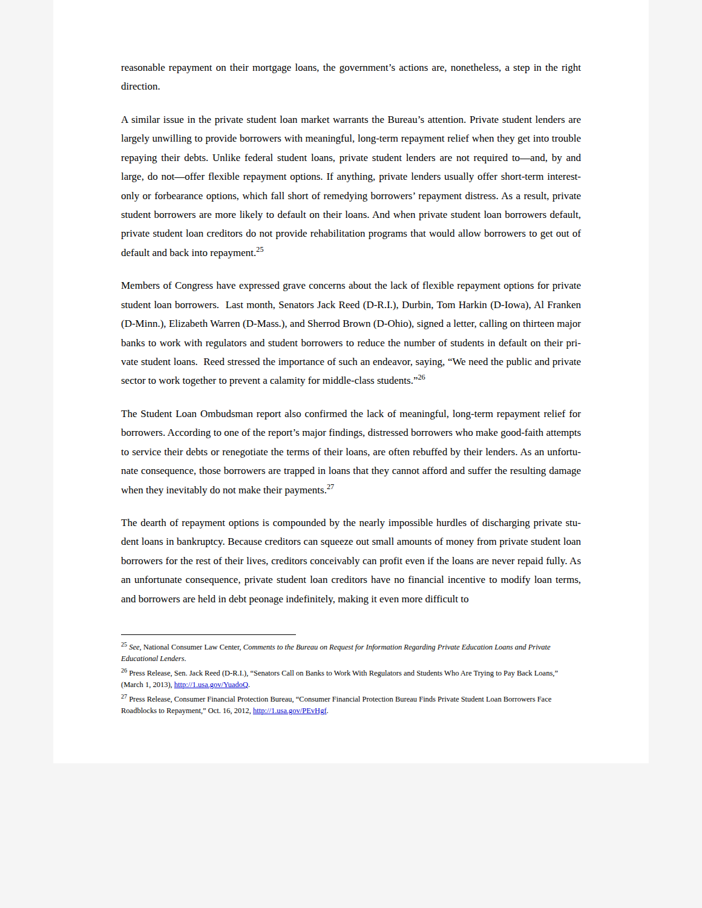reasonable repayment on their mortgage loans, the government’s actions are, nonetheless, a step in the right direction.
A similar issue in the private student loan market warrants the Bureau’s attention. Private student lenders are largely unwilling to provide borrowers with meaningful, long-term repayment relief when they get into trouble repaying their debts. Unlike federal student loans, private student lenders are not required to—and, by and large, do not—offer flexible repayment options. If anything, private lenders usually offer short-term interest-only or forbearance options, which fall short of remedying borrowers’ repayment distress. As a result, private student borrowers are more likely to default on their loans. And when private student loan borrowers default, private student loan creditors do not provide rehabilitation programs that would allow borrowers to get out of default and back into repayment.25
Members of Congress have expressed grave concerns about the lack of flexible repayment options for private student loan borrowers. Last month, Senators Jack Reed (D-R.I.), Durbin, Tom Harkin (D-Iowa), Al Franken (D-Minn.), Elizabeth Warren (D-Mass.), and Sherrod Brown (D-Ohio), signed a letter, calling on thirteen major banks to work with regulators and student borrowers to reduce the number of students in default on their private student loans. Reed stressed the importance of such an endeavor, saying, “We need the public and private sector to work together to prevent a calamity for middle-class students.”26
The Student Loan Ombudsman report also confirmed the lack of meaningful, long-term repayment relief for borrowers. According to one of the report’s major findings, distressed borrowers who make good-faith attempts to service their debts or renegotiate the terms of their loans, are often rebuffed by their lenders. As an unfortunate consequence, those borrowers are trapped in loans that they cannot afford and suffer the resulting damage when they inevitably do not make their payments.27
The dearth of repayment options is compounded by the nearly impossible hurdles of discharging private student loans in bankruptcy. Because creditors can squeeze out small amounts of money from private student loan borrowers for the rest of their lives, creditors conceivably can profit even if the loans are never repaid fully. As an unfortunate consequence, private student loan creditors have no financial incentive to modify loan terms, and borrowers are held in debt peonage indefinitely, making it even more difficult to
25 See, National Consumer Law Center, Comments to the Bureau on Request for Information Regarding Private Education Loans and Private Educational Lenders.
26 Press Release, Sen. Jack Reed (D-R.I.), “Senators Call on Banks to Work With Regulators and Students Who Are Trying to Pay Back Loans,” (March 1, 2013), http://1.usa.gov/YuadoQ.
27 Press Release, Consumer Financial Protection Bureau, “Consumer Financial Protection Bureau Finds Private Student Loan Borrowers Face Roadblocks to Repayment,” Oct. 16, 2012, http://1.usa.gov/PEvHgf.